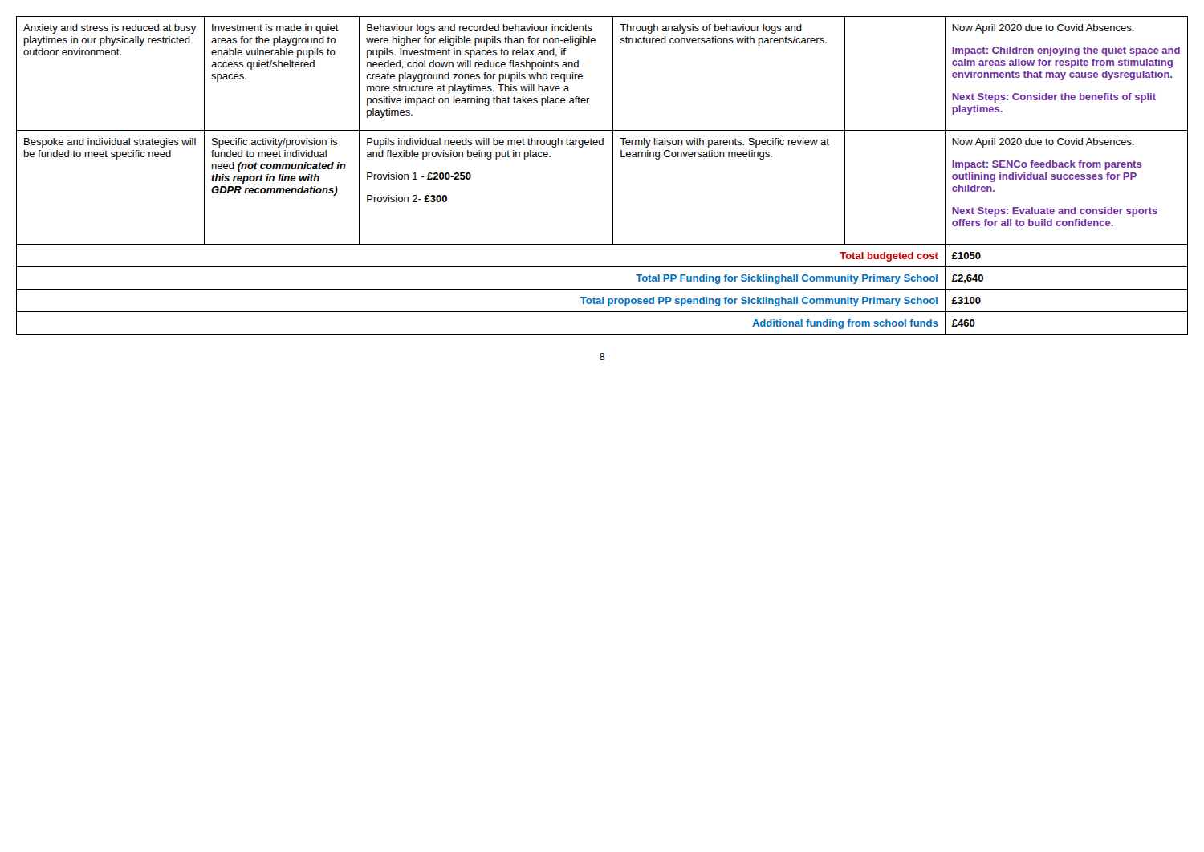| Anxiety and stress is reduced at busy playtimes in our physically restricted outdoor environment. | Investment is made in quiet areas for the playground to enable vulnerable pupils to access quiet/sheltered spaces. | Behaviour logs and recorded behaviour incidents were higher for eligible pupils than for non-eligible pupils. Investment in spaces to relax and, if needed, cool down will reduce flashpoints and create playground zones for pupils who require more structure at playtimes. This will have a positive impact on learning that takes place after playtimes. | Through analysis of behaviour logs and structured conversations with parents/carers. | | Now April 2020 due to Covid Absences. Impact: Children enjoying the quiet space and calm areas allow for respite from stimulating environments that may cause dysregulation. Next Steps: Consider the benefits of split playtimes. |
| Bespoke and individual strategies will be funded to meet specific need | Specific activity/provision is funded to meet individual need (not communicated in this report in line with GDPR recommendations) | Pupils individual needs will be met through targeted and flexible provision being put in place. Provision 1 - £200-250 Provision 2- £300 | Termly liaison with parents. Specific review at Learning Conversation meetings. | | Now April 2020 due to Covid Absences. Impact: SENCo feedback from parents outlining individual successes for PP children. Next Steps: Evaluate and consider sports offers for all to build confidence. |
| Total budgeted cost | £1050 |
| Total PP Funding for Sicklinghall Community Primary School | £2,640 |
| Total proposed PP spending for Sicklinghall Community Primary School | £3100 |
| Additional funding from school funds | £460 |
8